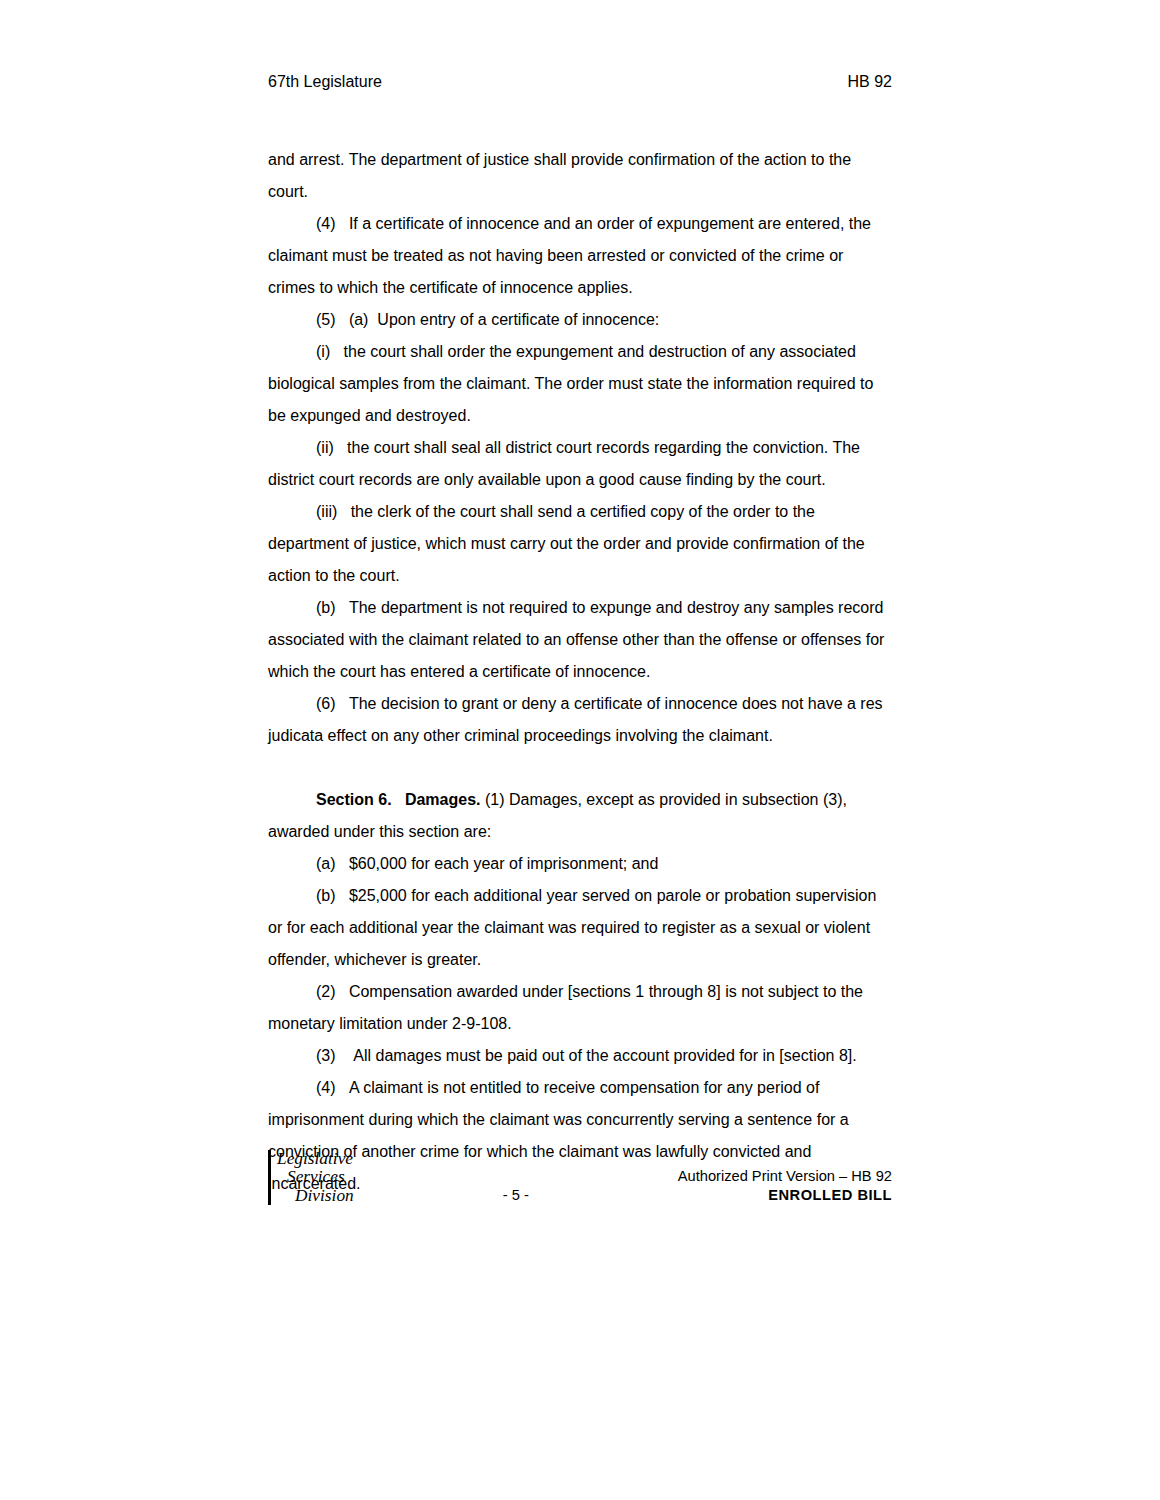67th Legislature
HB 92
and arrest. The department of justice shall provide confirmation of the action to the court.
(4) If a certificate of innocence and an order of expungement are entered, the claimant must be treated as not having been arrested or convicted of the crime or crimes to which the certificate of innocence applies.
(5) (a) Upon entry of a certificate of innocence:
(i) the court shall order the expungement and destruction of any associated biological samples from the claimant. The order must state the information required to be expunged and destroyed.
(ii) the court shall seal all district court records regarding the conviction. The district court records are only available upon a good cause finding by the court.
(iii) the clerk of the court shall send a certified copy of the order to the department of justice, which must carry out the order and provide confirmation of the action to the court.
(b) The department is not required to expunge and destroy any samples record associated with the claimant related to an offense other than the offense or offenses for which the court has entered a certificate of innocence.
(6) The decision to grant or deny a certificate of innocence does not have a res judicata effect on any other criminal proceedings involving the claimant.
Section 6. Damages. (1) Damages, except as provided in subsection (3), awarded under this section are:
(a) $60,000 for each year of imprisonment; and
(b) $25,000 for each additional year served on parole or probation supervision or for each additional year the claimant was required to register as a sexual or violent offender, whichever is greater.
(2) Compensation awarded under [sections 1 through 8] is not subject to the monetary limitation under 2-9-108.
(3) All damages must be paid out of the account provided for in [section 8].
(4) A claimant is not entitled to receive compensation for any period of imprisonment during which the claimant was concurrently serving a sentence for a conviction of another crime for which the claimant was lawfully convicted and incarcerated.
Legislative Services Division
- 5 -
Authorized Print Version – HB 92
ENROLLED BILL